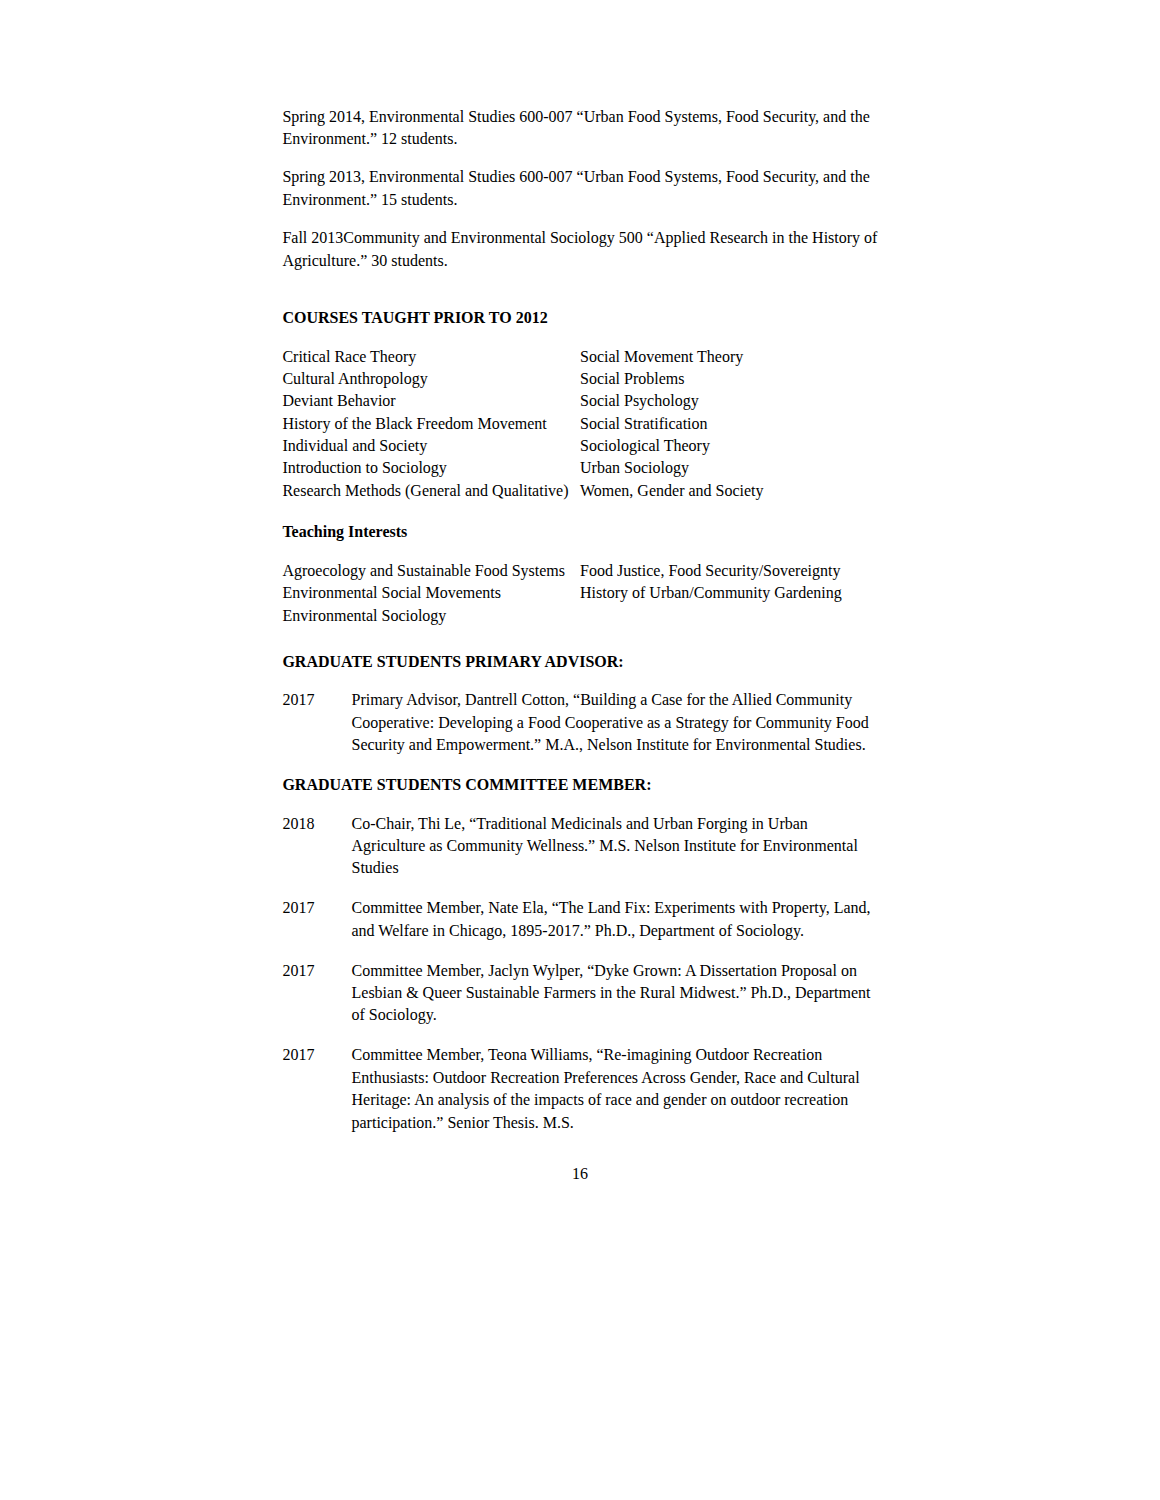Spring 2014, Environmental Studies 600-007 “Urban Food Systems, Food Security, and the Environment.” 12 students.
Spring 2013, Environmental Studies 600-007 “Urban Food Systems, Food Security, and the Environment.” 15 students.
Fall 2013Community and Environmental Sociology 500 “Applied Research in the History of Agriculture.” 30 students.
COURSES TAUGHT PRIOR TO 2012
| Critical Race Theory | Social Movement Theory |
| Cultural Anthropology | Social Problems |
| Deviant Behavior | Social Psychology |
| History of the Black Freedom Movement | Social Stratification |
| Individual and Society | Sociological Theory |
| Introduction to Sociology | Urban Sociology |
| Research Methods (General and Qualitative) | Women, Gender and Society |
Teaching Interests
| Agroecology and Sustainable Food Systems | Food Justice, Food Security/Sovereignty |
| Environmental Social Movements | History of Urban/Community Gardening |
| Environmental Sociology | |
GRADUATE STUDENTS PRIMARY ADVISOR:
2017
Primary Advisor, Dantrell Cotton, “Building a Case for the Allied Community Cooperative: Developing a Food Cooperative as a Strategy for Community Food Security and Empowerment.” M.A., Nelson Institute for Environmental Studies.
GRADUATE STUDENTS COMMITTEE MEMBER:
2018
Co-Chair, Thi Le, “Traditional Medicinals and Urban Forging in Urban Agriculture as Community Wellness.” M.S. Nelson Institute for Environmental Studies
2017
Committee Member, Nate Ela, “The Land Fix: Experiments with Property, Land, and Welfare in Chicago, 1895-2017.” Ph.D., Department of Sociology.
2017
Committee Member, Jaclyn Wylper, “Dyke Grown: A Dissertation Proposal on Lesbian & Queer Sustainable Farmers in the Rural Midwest.” Ph.D., Department of Sociology.
2017
Committee Member, Teona Williams, “Re-imagining Outdoor Recreation Enthusiasts: Outdoor Recreation Preferences Across Gender, Race and Cultural Heritage: An analysis of the impacts of race and gender on outdoor recreation participation.” Senior Thesis. M.S.
16